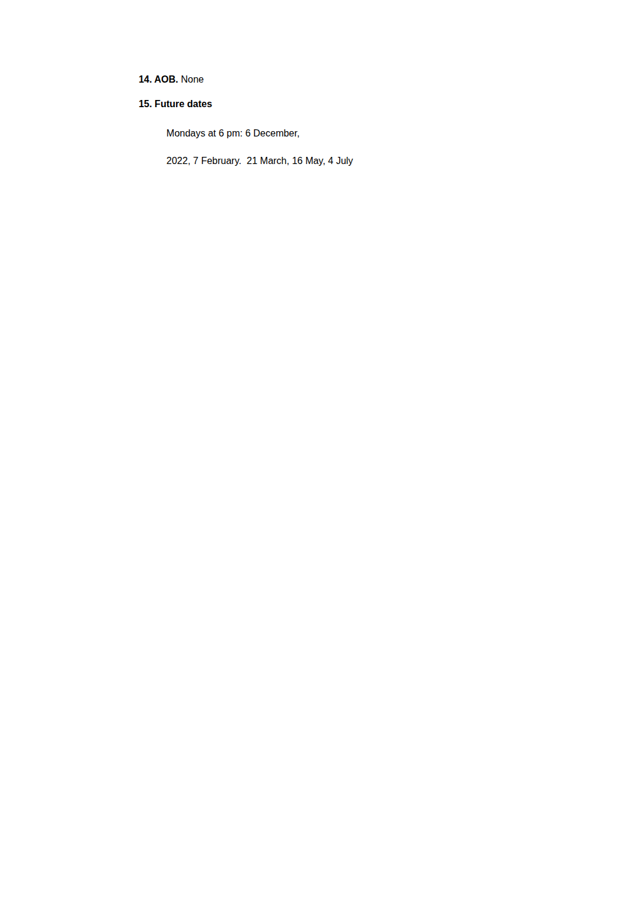14. AOB. None
15. Future dates
Mondays at 6 pm: 6 December,
2022, 7 February. 21 March, 16 May, 4 July